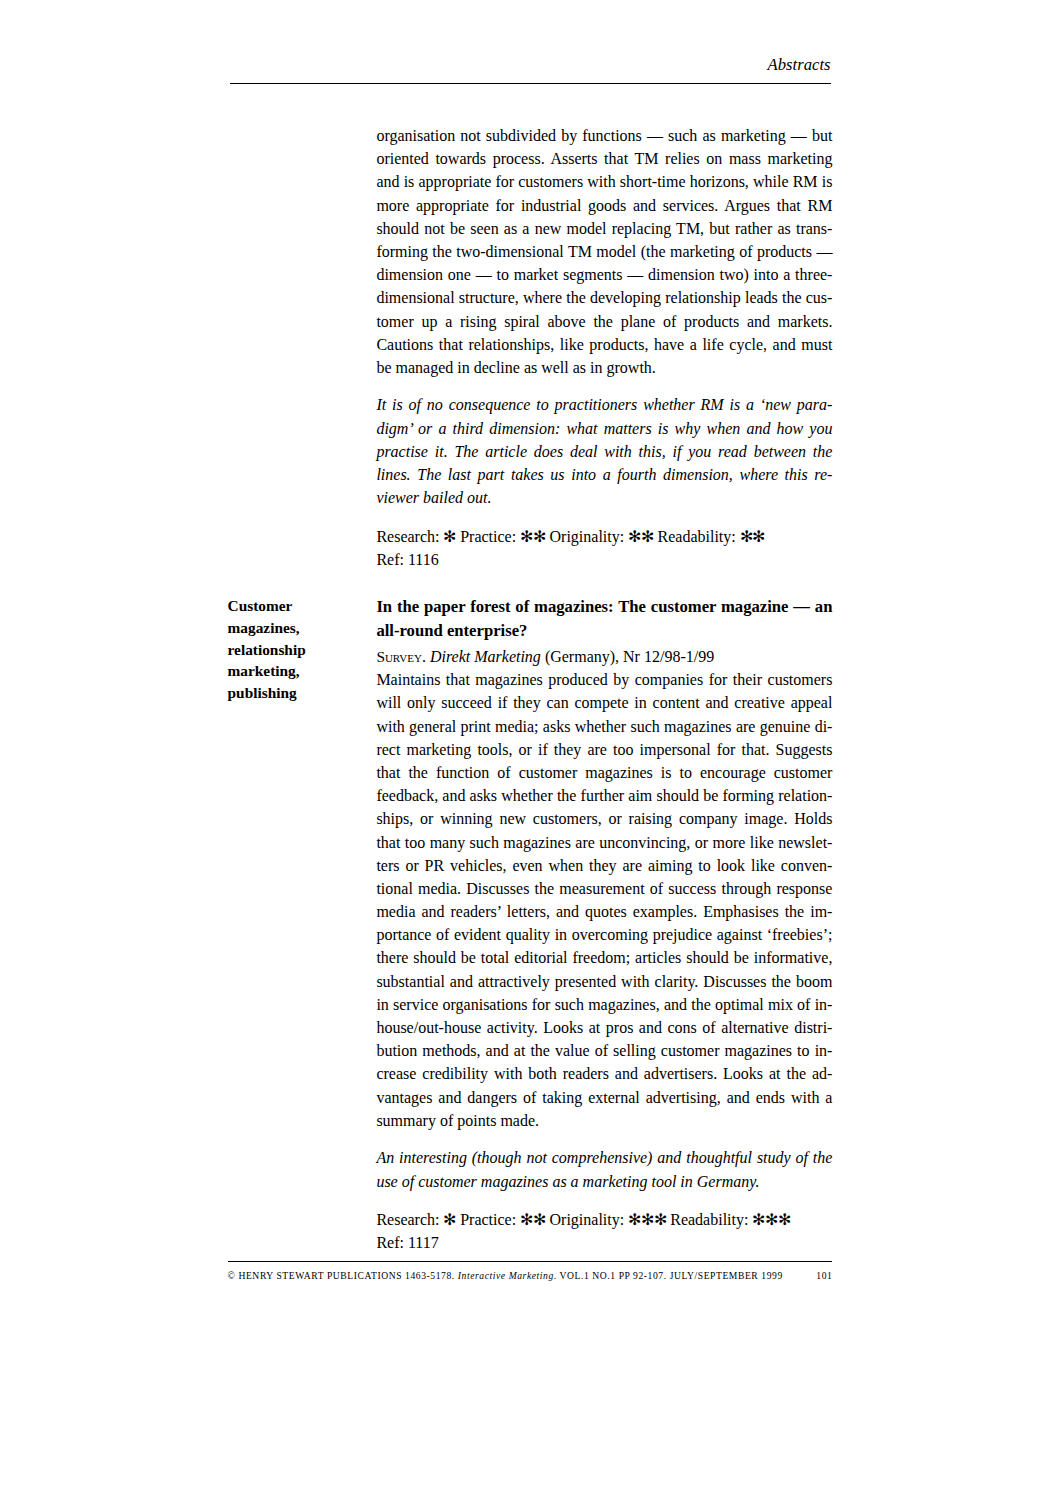Abstracts
organisation not subdivided by functions — such as marketing — but oriented towards process. Asserts that TM relies on mass marketing and is appropriate for customers with short-time horizons, while RM is more appropriate for industrial goods and services. Argues that RM should not be seen as a new model replacing TM, but rather as transforming the two-dimensional TM model (the marketing of products — dimension one — to market segments — dimension two) into a three-dimensional structure, where the developing relationship leads the customer up a rising spiral above the plane of products and markets. Cautions that relationships, like products, have a life cycle, and must be managed in decline as well as in growth.
It is of no consequence to practitioners whether RM is a ‘new paradigm’ or a third dimension: what matters is why when and how you practise it. The article does deal with this, if you read between the lines. The last part takes us into a fourth dimension, where this reviewer bailed out.
Research: ✻ Practice: ✻✻ Originality: ✻✻ Readability: ✻✻Ref: 1116
Customer magazines, relationship marketing, publishing
In the paper forest of magazines: The customer magazine — an all-round enterprise?
Survey. Direkt Marketing (Germany), Nr 12/98-1/99
Maintains that magazines produced by companies for their customers will only succeed if they can compete in content and creative appeal with general print media; asks whether such magazines are genuine direct marketing tools, or if they are too impersonal for that. Suggests that the function of customer magazines is to encourage customer feedback, and asks whether the further aim should be forming relationships, or winning new customers, or raising company image. Holds that too many such magazines are unconvincing, or more like newsletters or PR vehicles, even when they are aiming to look like conventional media. Discusses the measurement of success through response media and readers’ letters, and quotes examples. Emphasises the importance of evident quality in overcoming prejudice against ‘freebies’; there should be total editorial freedom; articles should be informative, substantial and attractively presented with clarity. Discusses the boom in service organisations for such magazines, and the optimal mix of in-house/out-house activity. Looks at pros and cons of alternative distribution methods, and at the value of selling customer magazines to increase credibility with both readers and advertisers. Looks at the advantages and dangers of taking external advertising, and ends with a summary of points made.
An interesting (though not comprehensive) and thoughtful study of the use of customer magazines as a marketing tool in Germany.
Research: ✻ Practice: ✻✻ Originality: ✻✻✻ Readability: ✻✻✻Ref: 1117
© Henry Stewart Publications 1463-5178. Interactive Marketing. Vol.1 No.1 pp 92-107. July/September 1999
101